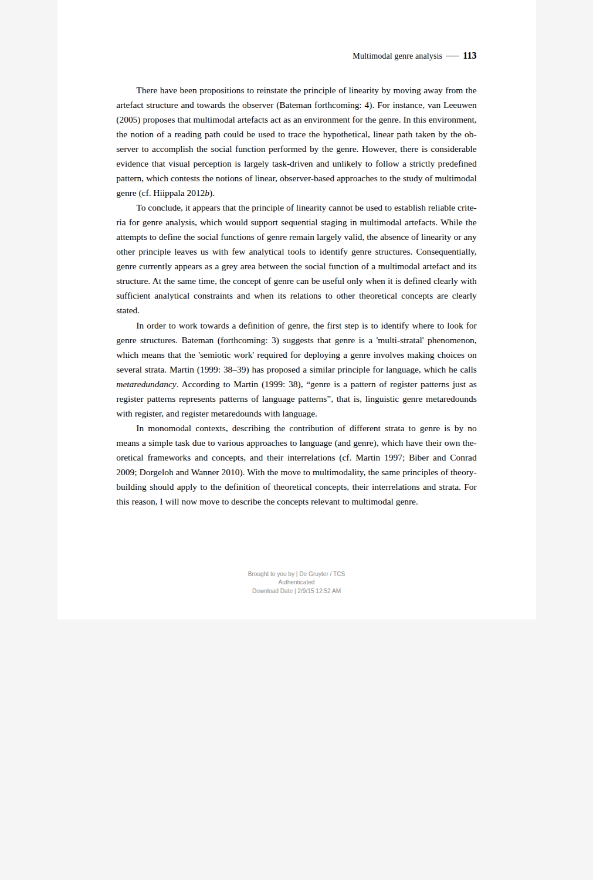Multimodal genre analysis 113
There have been propositions to reinstate the principle of linearity by moving away from the artefact structure and towards the observer (Bateman forthcoming: 4). For instance, van Leeuwen (2005) proposes that multimodal artefacts act as an environment for the genre. In this environment, the notion of a reading path could be used to trace the hypothetical, linear path taken by the observer to accomplish the social function performed by the genre. However, there is considerable evidence that visual perception is largely task-driven and unlikely to follow a strictly predefined pattern, which contests the notions of linear, observer-based approaches to the study of multimodal genre (cf. Hiippala 2012b).
To conclude, it appears that the principle of linearity cannot be used to establish reliable criteria for genre analysis, which would support sequential staging in multimodal artefacts. While the attempts to define the social functions of genre remain largely valid, the absence of linearity or any other principle leaves us with few analytical tools to identify genre structures. Consequentially, genre currently appears as a grey area between the social function of a multimodal artefact and its structure. At the same time, the concept of genre can be useful only when it is defined clearly with sufficient analytical constraints and when its relations to other theoretical concepts are clearly stated.
In order to work towards a definition of genre, the first step is to identify where to look for genre structures. Bateman (forthcoming: 3) suggests that genre is a 'multi-stratal' phenomenon, which means that the 'semiotic work' required for deploying a genre involves making choices on several strata. Martin (1999: 38–39) has proposed a similar principle for language, which he calls metaredundancy. According to Martin (1999: 38), “genre is a pattern of register patterns just as register patterns represents patterns of language patterns”, that is, linguistic genre metaredounds with register, and register metaredounds with language.
In monomodal contexts, describing the contribution of different strata to genre is by no means a simple task due to various approaches to language (and genre), which have their own theoretical frameworks and concepts, and their interrelations (cf. Martin 1997; Biber and Conrad 2009; Dorgeloh and Wanner 2010). With the move to multimodality, the same principles of theory-building should apply to the definition of theoretical concepts, their interrelations and strata. For this reason, I will now move to describe the concepts relevant to multimodal genre.
Brought to you by | De Gruyter / TCS
Authenticated
Download Date | 2/9/15 12:52 AM